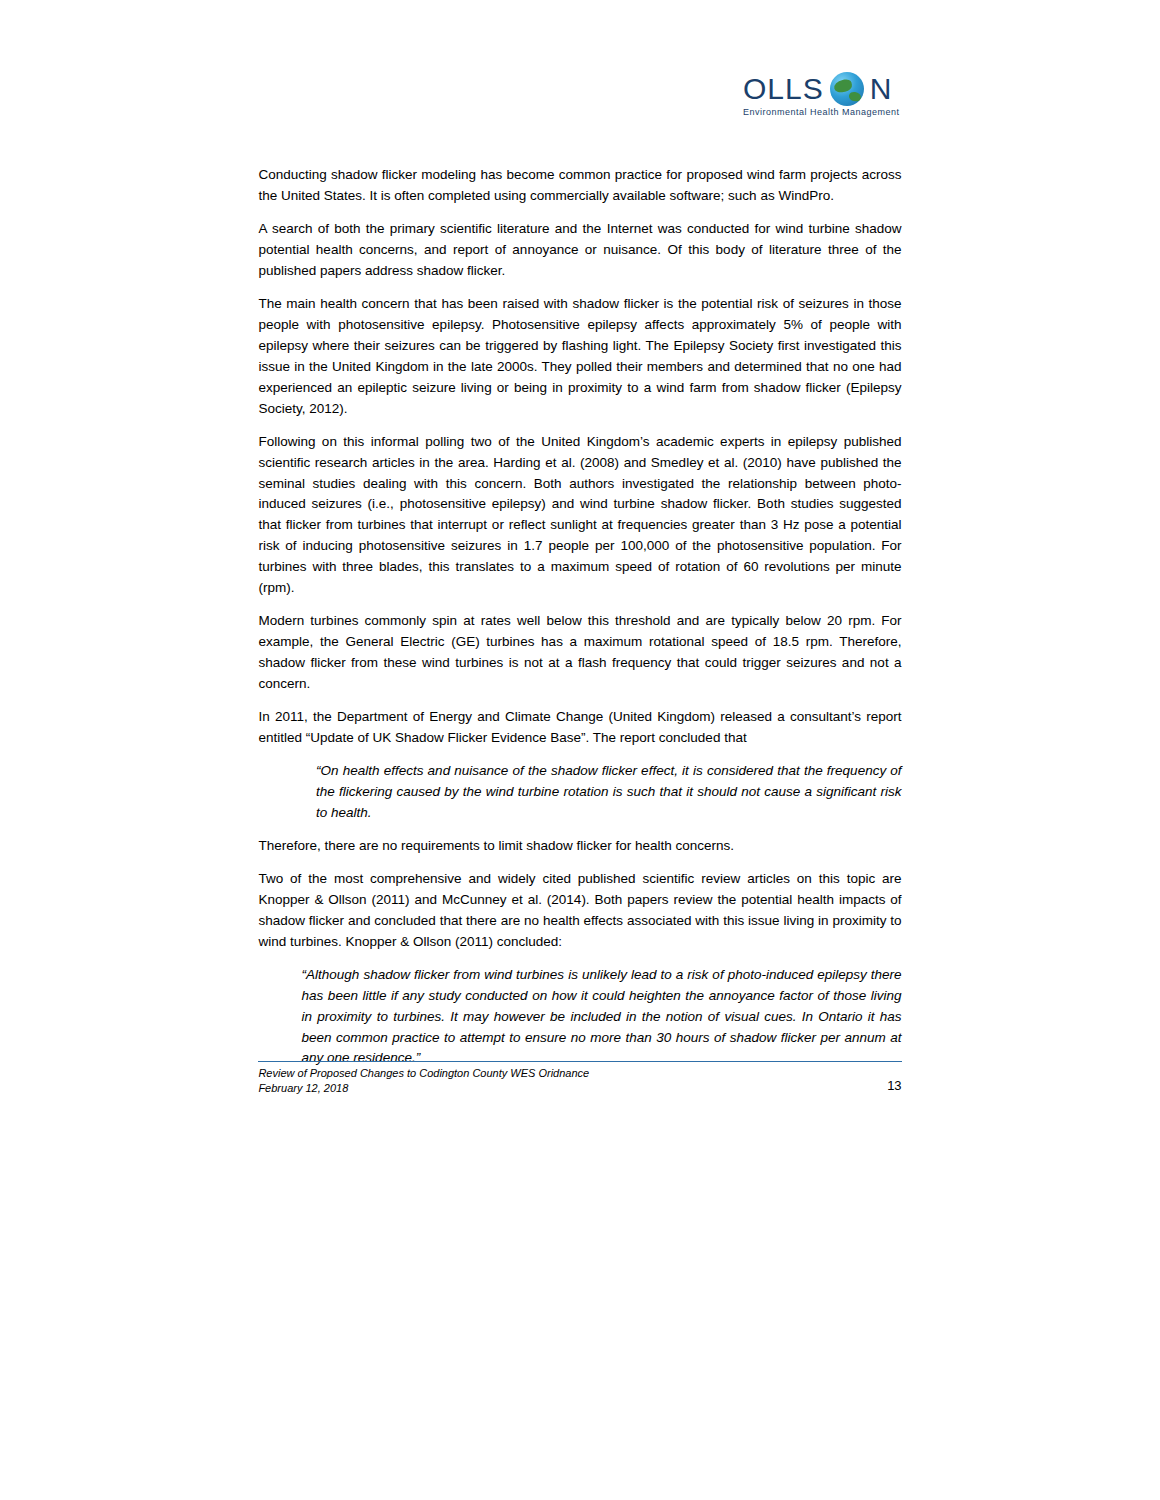OLLS N
Environmental Health Management
Conducting shadow flicker modeling has become common practice for proposed wind farm projects across the United States. It is often completed using commercially available software; such as WindPro.
A search of both the primary scientific literature and the Internet was conducted for wind turbine shadow potential health concerns, and report of annoyance or nuisance. Of this body of literature three of the published papers address shadow flicker.
The main health concern that has been raised with shadow flicker is the potential risk of seizures in those people with photosensitive epilepsy. Photosensitive epilepsy affects approximately 5% of people with epilepsy where their seizures can be triggered by flashing light. The Epilepsy Society first investigated this issue in the United Kingdom in the late 2000s. They polled their members and determined that no one had experienced an epileptic seizure living or being in proximity to a wind farm from shadow flicker (Epilepsy Society, 2012).
Following on this informal polling two of the United Kingdom’s academic experts in epilepsy published scientific research articles in the area. Harding et al. (2008) and Smedley et al. (2010) have published the seminal studies dealing with this concern. Both authors investigated the relationship between photo-induced seizures (i.e., photosensitive epilepsy) and wind turbine shadow flicker. Both studies suggested that flicker from turbines that interrupt or reflect sunlight at frequencies greater than 3 Hz pose a potential risk of inducing photosensitive seizures in 1.7 people per 100,000 of the photosensitive population. For turbines with three blades, this translates to a maximum speed of rotation of 60 revolutions per minute (rpm).
Modern turbines commonly spin at rates well below this threshold and are typically below 20 rpm. For example, the General Electric (GE) turbines has a maximum rotational speed of 18.5 rpm. Therefore, shadow flicker from these wind turbines is not at a flash frequency that could trigger seizures and not a concern.
In 2011, the Department of Energy and Climate Change (United Kingdom) released a consultant’s report entitled “Update of UK Shadow Flicker Evidence Base”. The report concluded that
“On health effects and nuisance of the shadow flicker effect, it is considered that the frequency of the flickering caused by the wind turbine rotation is such that it should not cause a significant risk to health.
Therefore, there are no requirements to limit shadow flicker for health concerns.
Two of the most comprehensive and widely cited published scientific review articles on this topic are Knopper & Ollson (2011) and McCunney et al. (2014). Both papers review the potential health impacts of shadow flicker and concluded that there are no health effects associated with this issue living in proximity to wind turbines. Knopper & Ollson (2011) concluded:
“Although shadow flicker from wind turbines is unlikely lead to a risk of photo-induced epilepsy there has been little if any study conducted on how it could heighten the annoyance factor of those living in proximity to turbines. It may however be included in the notion of visual cues. In Ontario it has been common practice to attempt to ensure no more than 30 hours of shadow flicker per annum at any one residence.”
Review of Proposed Changes to Codington County WES Oridnance
February 12, 2018
13